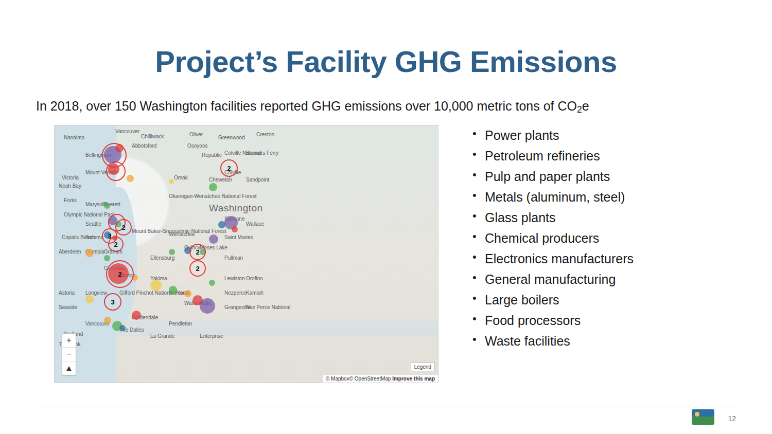Project’s Facility GHG Emissions
In 2018, over 150 Washington facilities reported GHG emissions over 10,000 metric tons of CO2e
Washington
Vancouver Nanaimo Chilliwack Oliver Greenwood Creston Abbotsford Osoyoos Bellingham Republic Colville National Bonners Ferry Mount Vernon Colville Victoria Neah Bay Omak Chewelah Sandpoint Forks Okanogan-Wenatchee National Forest Marysville Everett Olympic National Park Seattle Spokane Wallace Copalis Beach Tacoma Mount Baker-Snoqualmie National Forest Wenatchee Saint Maries Aberdeen Olympia Graham Quincy Moses Lake Ellensburg Pullman Centralia Morton Yakima Lewiston Orofino Astoria Longview Gifford Pinchot National Forest Richland Nezperce Kamiah Seaside Walla Walla Grangeville Nez Perce National Goldendale Vancouver The Dalles Pendleton Portland La Grande Enterprise Tillamook
2
2
3
2
2
2
2
3
+
−
▲
Legend
© Mapbox© OpenStreetMap Improve this map
Power plants
Petroleum refineries
Pulp and paper plants
Metals (aluminum, steel)
Glass plants
Chemical producers
Electronics manufacturers
General manufacturing
Large boilers
Food processors
Waste facilities
12